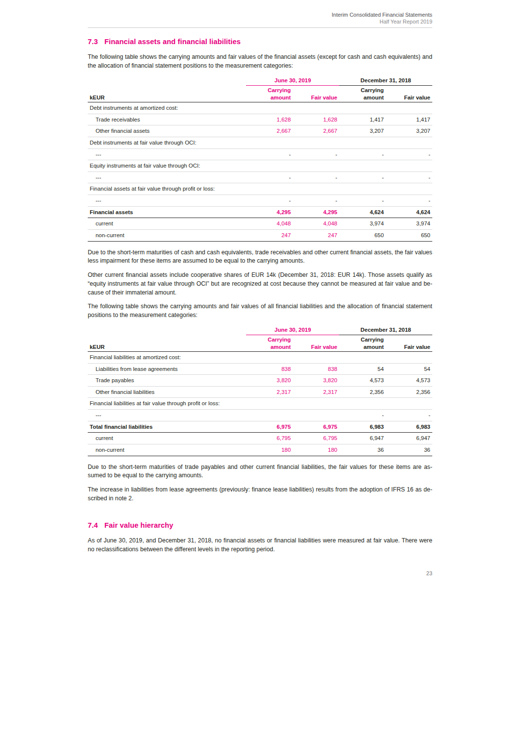Interim Consolidated Financial Statements
Half Year Report 2019
7.3 Financial assets and financial liabilities
The following table shows the carrying amounts and fair values of the financial assets (except for cash and cash equivalents) and the allocation of financial statement positions to the measurement categories:
| | June 30, 2019 | December 31, 2018 |
| --- | --- | --- |
| kEUR | Carrying amount | Fair value | Carrying amount | Fair value |
| Debt instruments at amortized cost: | | | | |
| Trade receivables | 1,628 | 1,628 | 1,417 | 1,417 |
| Other financial assets | 2,667 | 2,667 | 3,207 | 3,207 |
| Debt instruments at fair value through OCI: | | | | |
| --- | - | - | - | - |
| Equity instruments at fair value through OCI: | | | | |
| --- | - | - | - | - |
| Financial assets at fair value through profit or loss: | | | | |
| --- | - | - | - | - |
| Financial assets | 4,295 | 4,295 | 4,624 | 4,624 |
| current | 4,048 | 4,048 | 3,974 | 3,974 |
| non-current | 247 | 247 | 650 | 650 |
Due to the short-term maturities of cash and cash equivalents, trade receivables and other current financial assets, the fair values less impairment for these items are assumed to be equal to the carrying amounts.
Other current financial assets include cooperative shares of EUR 14k (December 31, 2018: EUR 14k). Those assets qualify as “equity instruments at fair value through OCI” but are recognized at cost because they cannot be measured at fair value and because of their immaterial amount.
The following table shows the carrying amounts and fair values of all financial liabilities and the allocation of financial statement positions to the measurement categories:
| | June 30, 2019 | December 31, 2018 |
| --- | --- | --- |
| kEUR | Carrying amount | Fair value | Carrying amount | Fair value |
| Financial liabilities at amortized cost: | | | | |
| Liabilities from lease agreements | 838 | 838 | 54 | 54 |
| Trade payables | 3,820 | 3,820 | 4,573 | 4,573 |
| Other financial liabilities | 2,317 | 2,317 | 2,356 | 2,356 |
| Financial liabilities at fair value through profit or loss: | | | | |
| --- | | | - | - |
| Total financial liabilities | 6,975 | 6,975 | 6,983 | 6,983 |
| current | 6,795 | 6,795 | 6,947 | 6,947 |
| non-current | 180 | 180 | 36 | 36 |
Due to the short-term maturities of trade payables and other current financial liabilities, the fair values for these items are assumed to be equal to the carrying amounts.
The increase in liabilities from lease agreements (previously: finance lease liabilities) results from the adoption of IFRS 16 as described in note 2.
7.4 Fair value hierarchy
As of June 30, 2019, and December 31, 2018, no financial assets or financial liabilities were measured at fair value. There were no reclassifications between the different levels in the reporting period.
23